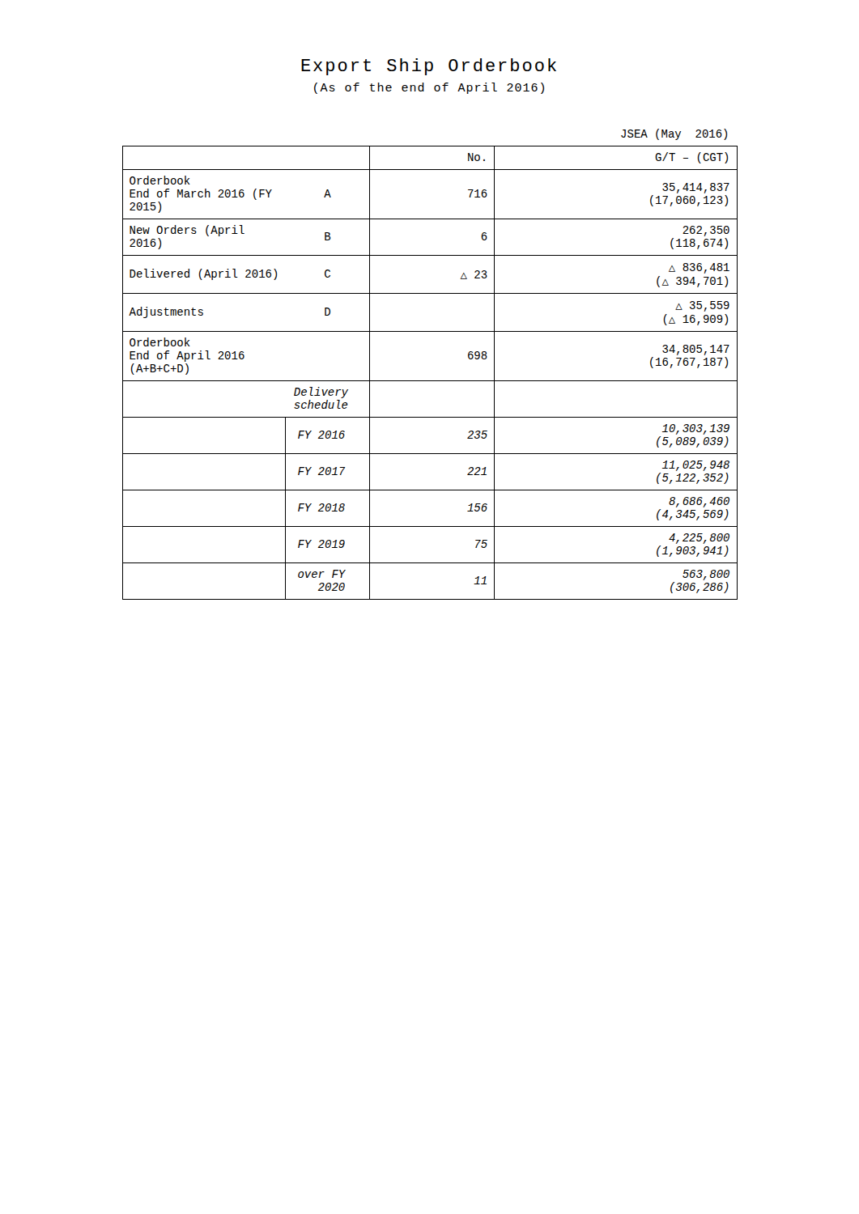Export Ship Orderbook
(As of the end of April 2016)
JSEA (May 2016)
| | | No. | G/T – (CGT) |
| Orderbook End of March 2016 (FY 2015) | A | 716 | 35,414,837 (17,060,123) |
| New Orders (April 2016) | B | 6 | 262,350 (118,674) |
| Delivered (April 2016) | C | △ 23 | △ 836,481 (△ 394,701) |
| Adjustments | D | | △ 35,559 (△ 16,909) |
| Orderbook End of April 2016 (A+B+C+D) | | 698 | 34,805,147 (16,767,187) |
| | Delivery schedule | | |
| | FY 2016 | 235 | 10,303,139 (5,089,039) |
| | FY 2017 | 221 | 11,025,948 (5,122,352) |
| | FY 2018 | 156 | 8,686,460 (4,345,569) |
| | FY 2019 | 75 | 4,225,800 (1,903,941) |
| | over FY 2020 | 11 | 563,800 (306,286) |